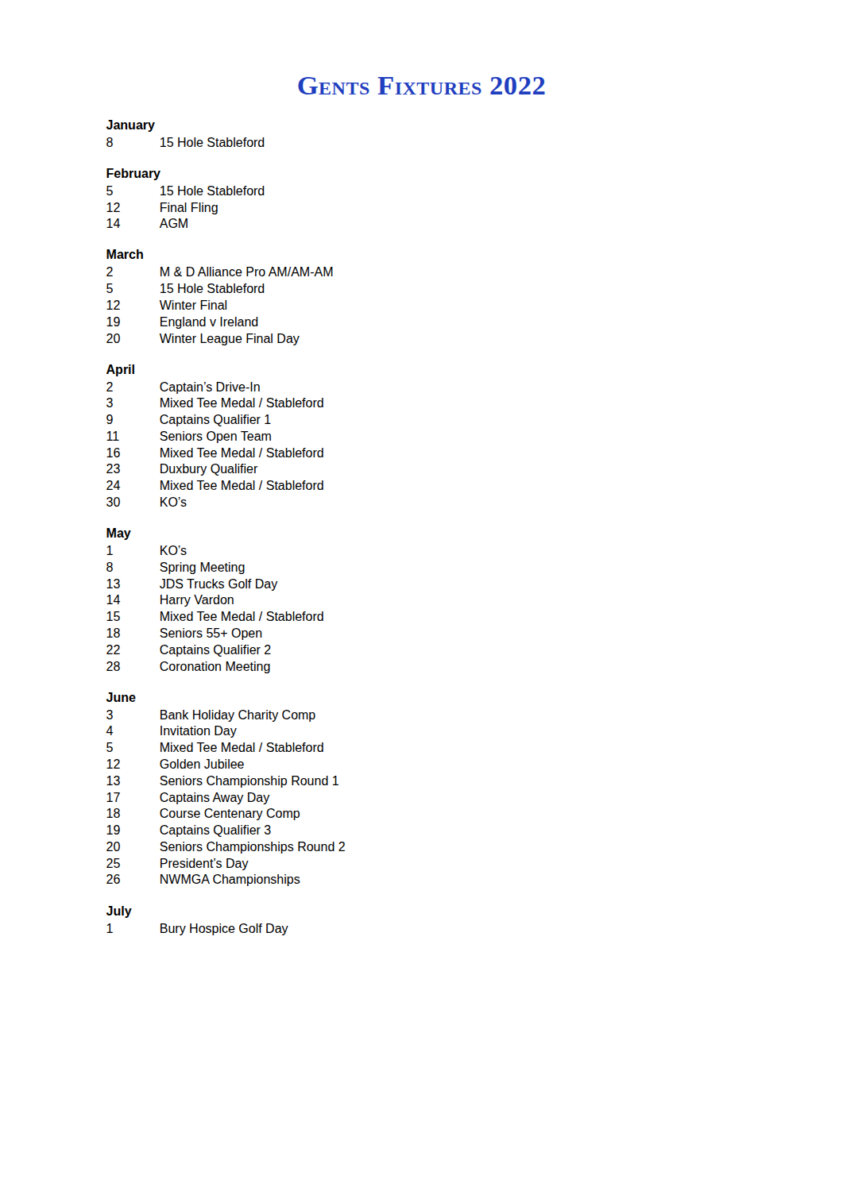Gents Fixtures 2022
January
| 8 | 15 Hole Stableford |
February
| 5 | 15 Hole Stableford |
| 12 | Final Fling |
| 14 | AGM |
March
| 2 | M & D Alliance Pro AM/AM-AM |
| 5 | 15 Hole Stableford |
| 12 | Winter Final |
| 19 | England v Ireland |
| 20 | Winter League Final Day |
April
| 2 | Captain’s Drive-In |
| 3 | Mixed Tee Medal / Stableford |
| 9 | Captains Qualifier 1 |
| 11 | Seniors Open Team |
| 16 | Mixed Tee Medal / Stableford |
| 23 | Duxbury Qualifier |
| 24 | Mixed Tee Medal / Stableford |
| 30 | KO’s |
May
| 1 | KO’s |
| 8 | Spring Meeting |
| 13 | JDS Trucks Golf Day |
| 14 | Harry Vardon |
| 15 | Mixed Tee Medal / Stableford |
| 18 | Seniors 55+ Open |
| 22 | Captains Qualifier 2 |
| 28 | Coronation Meeting |
June
| 3 | Bank Holiday Charity Comp |
| 4 | Invitation Day |
| 5 | Mixed Tee Medal / Stableford |
| 12 | Golden Jubilee |
| 13 | Seniors Championship Round 1 |
| 17 | Captains Away Day |
| 18 | Course Centenary Comp |
| 19 | Captains Qualifier 3 |
| 20 | Seniors Championships Round 2 |
| 25 | President’s Day |
| 26 | NWMGA Championships |
July
| 1 | Bury Hospice Golf Day |